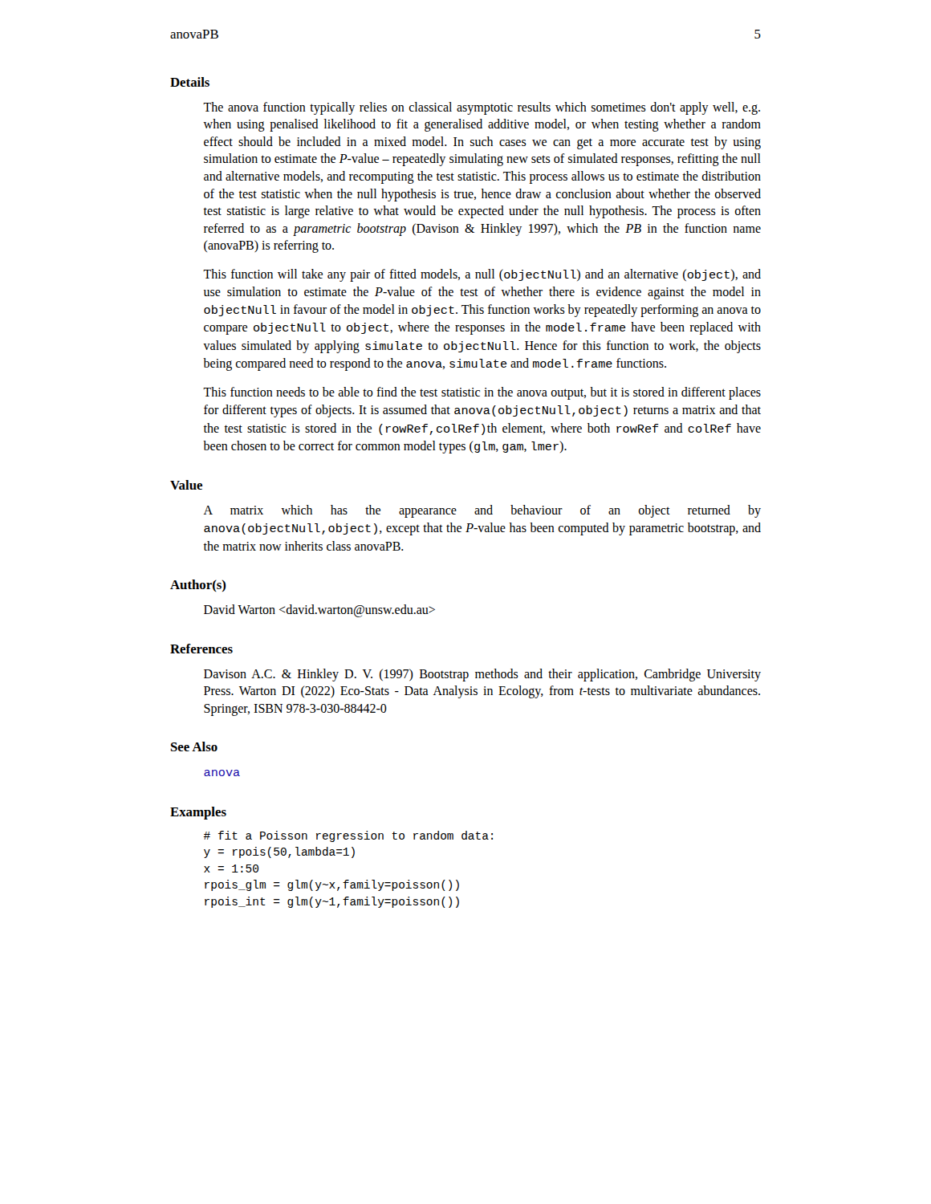anovaPB 5
Details
The anova function typically relies on classical asymptotic results which sometimes don't apply well, e.g. when using penalised likelihood to fit a generalised additive model, or when testing whether a random effect should be included in a mixed model. In such cases we can get a more accurate test by using simulation to estimate the P-value – repeatedly simulating new sets of simulated responses, refitting the null and alternative models, and recomputing the test statistic. This process allows us to estimate the distribution of the test statistic when the null hypothesis is true, hence draw a conclusion about whether the observed test statistic is large relative to what would be expected under the null hypothesis. The process is often referred to as a parametric bootstrap (Davison & Hinkley 1997), which the PB in the function name (anovaPB) is referring to.
This function will take any pair of fitted models, a null (objectNull) and an alternative (object), and use simulation to estimate the P-value of the test of whether there is evidence against the model in objectNull in favour of the model in object. This function works by repeatedly performing an anova to compare objectNull to object, where the responses in the model.frame have been replaced with values simulated by applying simulate to objectNull. Hence for this function to work, the objects being compared need to respond to the anova, simulate and model.frame functions.
This function needs to be able to find the test statistic in the anova output, but it is stored in different places for different types of objects. It is assumed that anova(objectNull,object) returns a matrix and that the test statistic is stored in the (rowRef,colRef)th element, where both rowRef and colRef have been chosen to be correct for common model types (glm, gam, lmer).
Value
A matrix which has the appearance and behaviour of an object returned by anova(objectNull,object), except that the P-value has been computed by parametric bootstrap, and the matrix now inherits class anovaPB.
Author(s)
David Warton <david.warton@unsw.edu.au>
References
Davison A.C. & Hinkley D. V. (1997) Bootstrap methods and their application, Cambridge University Press. Warton DI (2022) Eco-Stats - Data Analysis in Ecology, from t-tests to multivariate abundances. Springer, ISBN 978-3-030-88442-0
See Also
anova
Examples
# fit a Poisson regression to random data:
y = rpois(50,lambda=1)
x = 1:50
rpois_glm = glm(y~x,family=poisson())
rpois_int = glm(y~1,family=poisson())